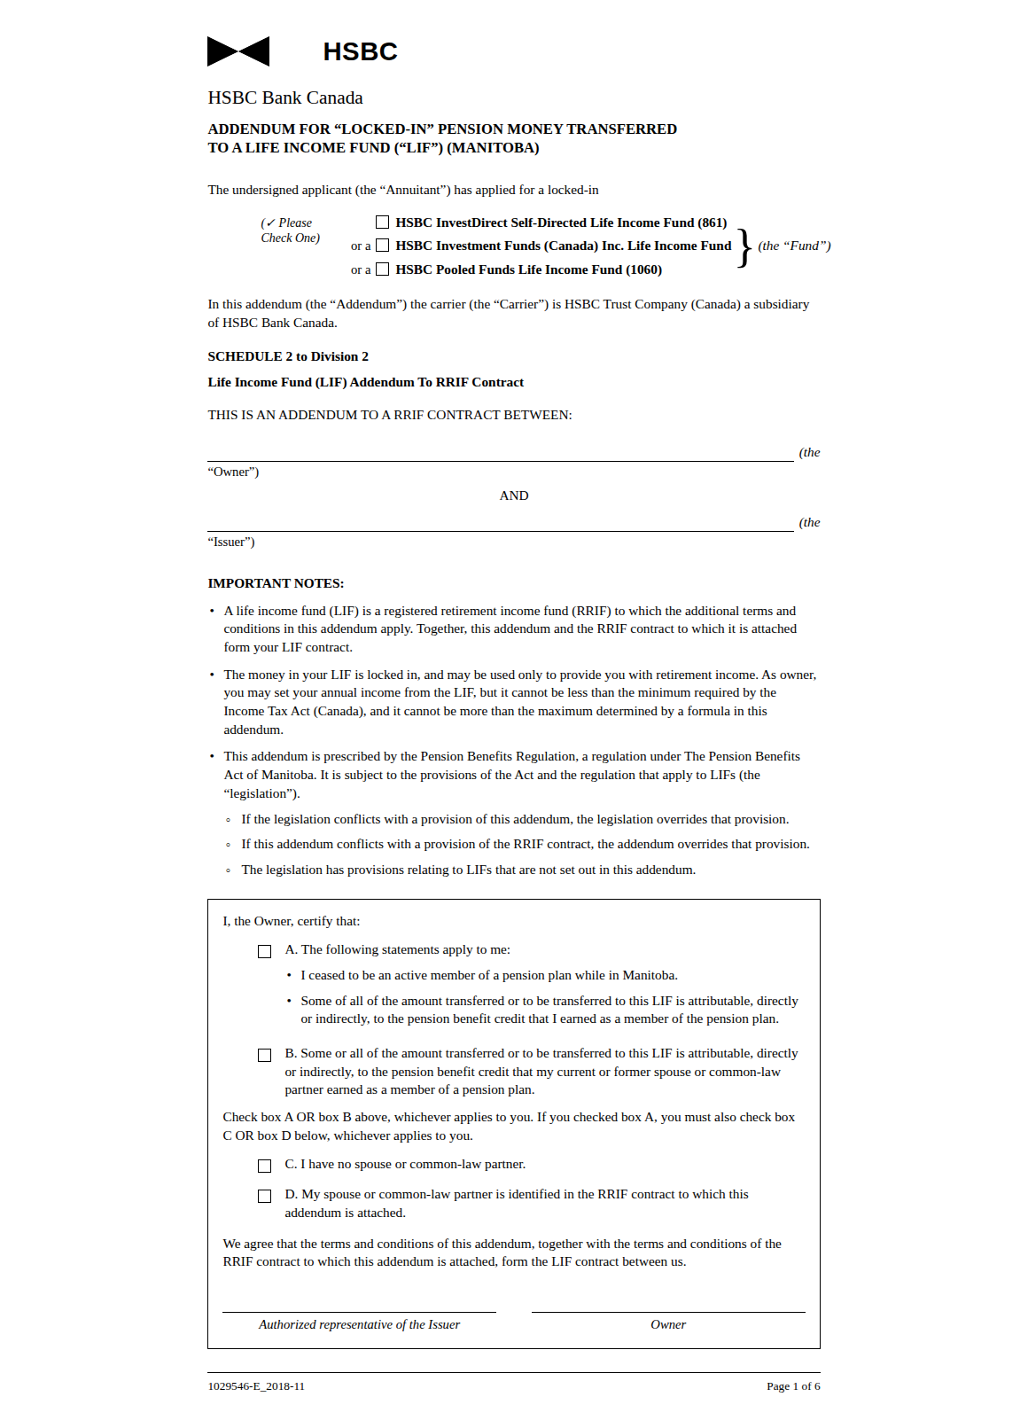HSBC
HSBC Bank Canada
Addendum for “Locked-In” Pension Money Transferred
to a Life Income Fund (“LIF”) (Manitoba)
The undersigned applicant (the “Annuitant”) has applied for a locked-in
(✓ Please
Check One)
HSBC InvestDirect Self-Directed Life Income Fund (861)
or a
HSBC Investment Funds (Canada) Inc. Life Income Fund
or a
HSBC Pooled Funds Life Income Fund (1060)
}
(the “Fund”)
In this addendum (the “Addendum”) the carrier (the “Carrier”) is HSBC Trust Company (Canada) a subsidiary of HSBC Bank Canada.
SCHEDULE 2 to Division 2
Life Income Fund (LIF) Addendum To RRIF Contract
THIS IS AN ADDENDUM TO A RRIF CONTRACT BETWEEN:
(the
“Owner”)
AND
(the
“Issuer”)
IMPORTANT NOTES:
A life income fund (LIF) is a registered retirement income fund (RRIF) to which the additional terms and conditions in this addendum apply. Together, this addendum and the RRIF contract to which it is attached form your LIF contract.
The money in your LIF is locked in, and may be used only to provide you with retirement income. As owner, you may set your annual income from the LIF, but it cannot be less than the minimum required by the Income Tax Act (Canada), and it cannot be more than the maximum determined by a formula in this addendum.
This addendum is prescribed by the Pension Benefits Regulation, a regulation under The Pension Benefits Act of Manitoba. It is subject to the provisions of the Act and the regulation that apply to LIFs (the “legislation”).
If the legislation conflicts with a provision of this addendum, the legislation overrides that provision.
If this addendum conflicts with a provision of the RRIF contract, the addendum overrides that provision.
The legislation has provisions relating to LIFs that are not set out in this addendum.
I, the Owner, certify that:
A. The following statements apply to me:
I ceased to be an active member of a pension plan while in Manitoba.
Some of all of the amount transferred or to be transferred to this LIF is attributable, directly or indirectly, to the pension benefit credit that I earned as a member of the pension plan.
B. Some or all of the amount transferred or to be transferred to this LIF is attributable, directly or indirectly, to the pension benefit credit that my current or former spouse or common-law partner earned as a member of a pension plan.
Check box A OR box B above, whichever applies to you. If you checked box A, you must also check box C OR box D below, whichever applies to you.
C. I have no spouse or common-law partner.
D. My spouse or common-law partner is identified in the RRIF contract to which this addendum is attached.
We agree that the terms and conditions of this addendum, together with the terms and conditions of the RRIF contract to which this addendum is attached, form the LIF contract between us.
Authorized representative of the Issuer
Owner
1029546-E_2018-11
Page 1 of 6